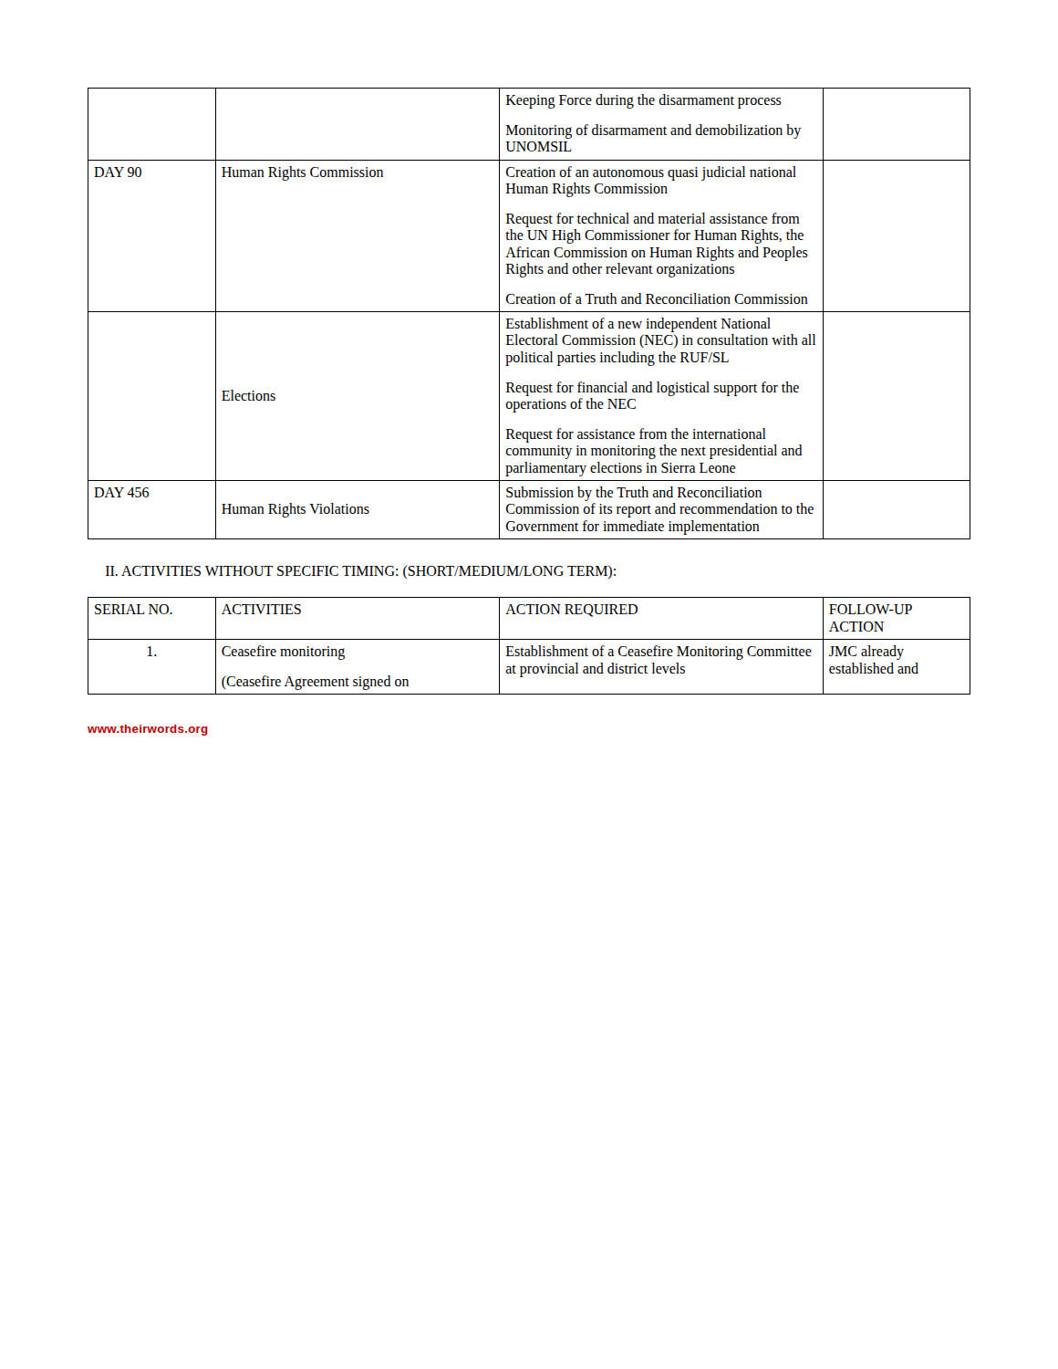| | | Keeping Force during the disarmament process Monitoring of disarmament and demobilization by UNOMSIL | |
| DAY 90 | Human Rights Commission | Creation of an autonomous quasi judicial national Human Rights Commission Request for technical and material assistance from the UN High Commissioner for Human Rights, the African Commission on Human Rights and Peoples Rights and other relevant organizations Creation of a Truth and Reconciliation Commission | |
| | Elections | Establishment of a new independent National Electoral Commission (NEC) in consultation with all political parties including the RUF/SL Request for financial and logistical support for the operations of the NEC Request for assistance from the international community in monitoring the next presidential and parliamentary elections in Sierra Leone | |
| DAY 456 | Human Rights Violations | Submission by the Truth and Reconciliation Commission of its report and recommendation to the Government for immediate implementation | |
II. ACTIVITIES WITHOUT SPECIFIC TIMING: (SHORT/MEDIUM/LONG TERM):
| SERIAL NO. | ACTIVITIES | ACTION REQUIRED | FOLLOW-UP ACTION |
| --- | --- | --- | --- |
| 1. | Ceasefire monitoring (Ceasefire Agreement signed on | Establishment of a Ceasefire Monitoring Committee at provincial and district levels | JMC already established and |
www.theirwords.org